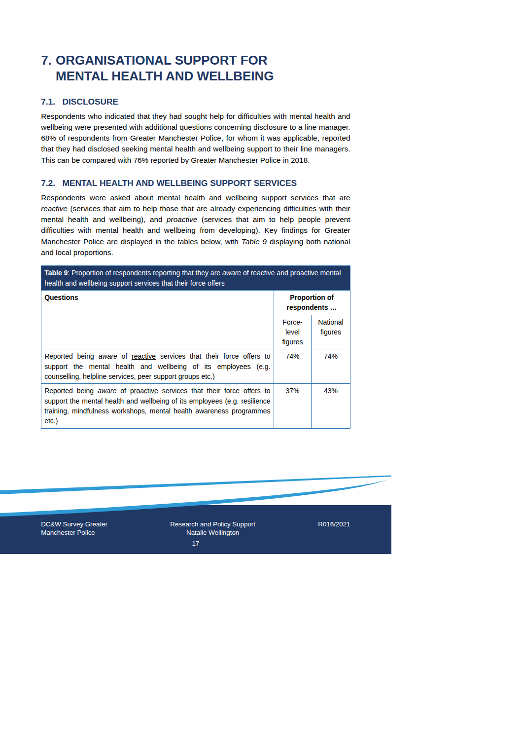7. ORGANISATIONAL SUPPORT FORMENTAL HEALTH AND WELLBEING
7.1. DISCLOSURE
Respondents who indicated that they had sought help for difficulties with mental health and wellbeing were presented with additional questions concerning disclosure to a line manager. 68% of respondents from Greater Manchester Police, for whom it was applicable, reported that they had disclosed seeking mental health and wellbeing support to their line managers. This can be compared with 76% reported by Greater Manchester Police in 2018.
7.2. MENTAL HEALTH AND WELLBEING SUPPORT SERVICES
Respondents were asked about mental health and wellbeing support services that are reactive (services that aim to help those that are already experiencing difficulties with their mental health and wellbeing), and proactive (services that aim to help people prevent difficulties with mental health and wellbeing from developing). Key findings for Greater Manchester Police are displayed in the tables below, with Table 9 displaying both national and local proportions.
| Table 9 : Proportion of respondents reporting that they are aware of reactive and proactive mental health and wellbeing support services that their force offers |
| Questions | Proportion of respondents … |
| | Force-level figures | National figures |
| Reported being aware of reactive services that their force offers to support the mental health and wellbeing of its employees (e.g. counselling, helpline services, peer support groups etc.) | 74% | 74% |
| Reported being aware of proactive services that their force offers to support the mental health and wellbeing of its employees (e.g. resilience training, mindfulness workshops, mental health awareness programmes etc.) | 37% | 43% |
DC&W Survey Greater
Manchester Police
Research and Policy Support
Natalie Wellington
R016/2021
17